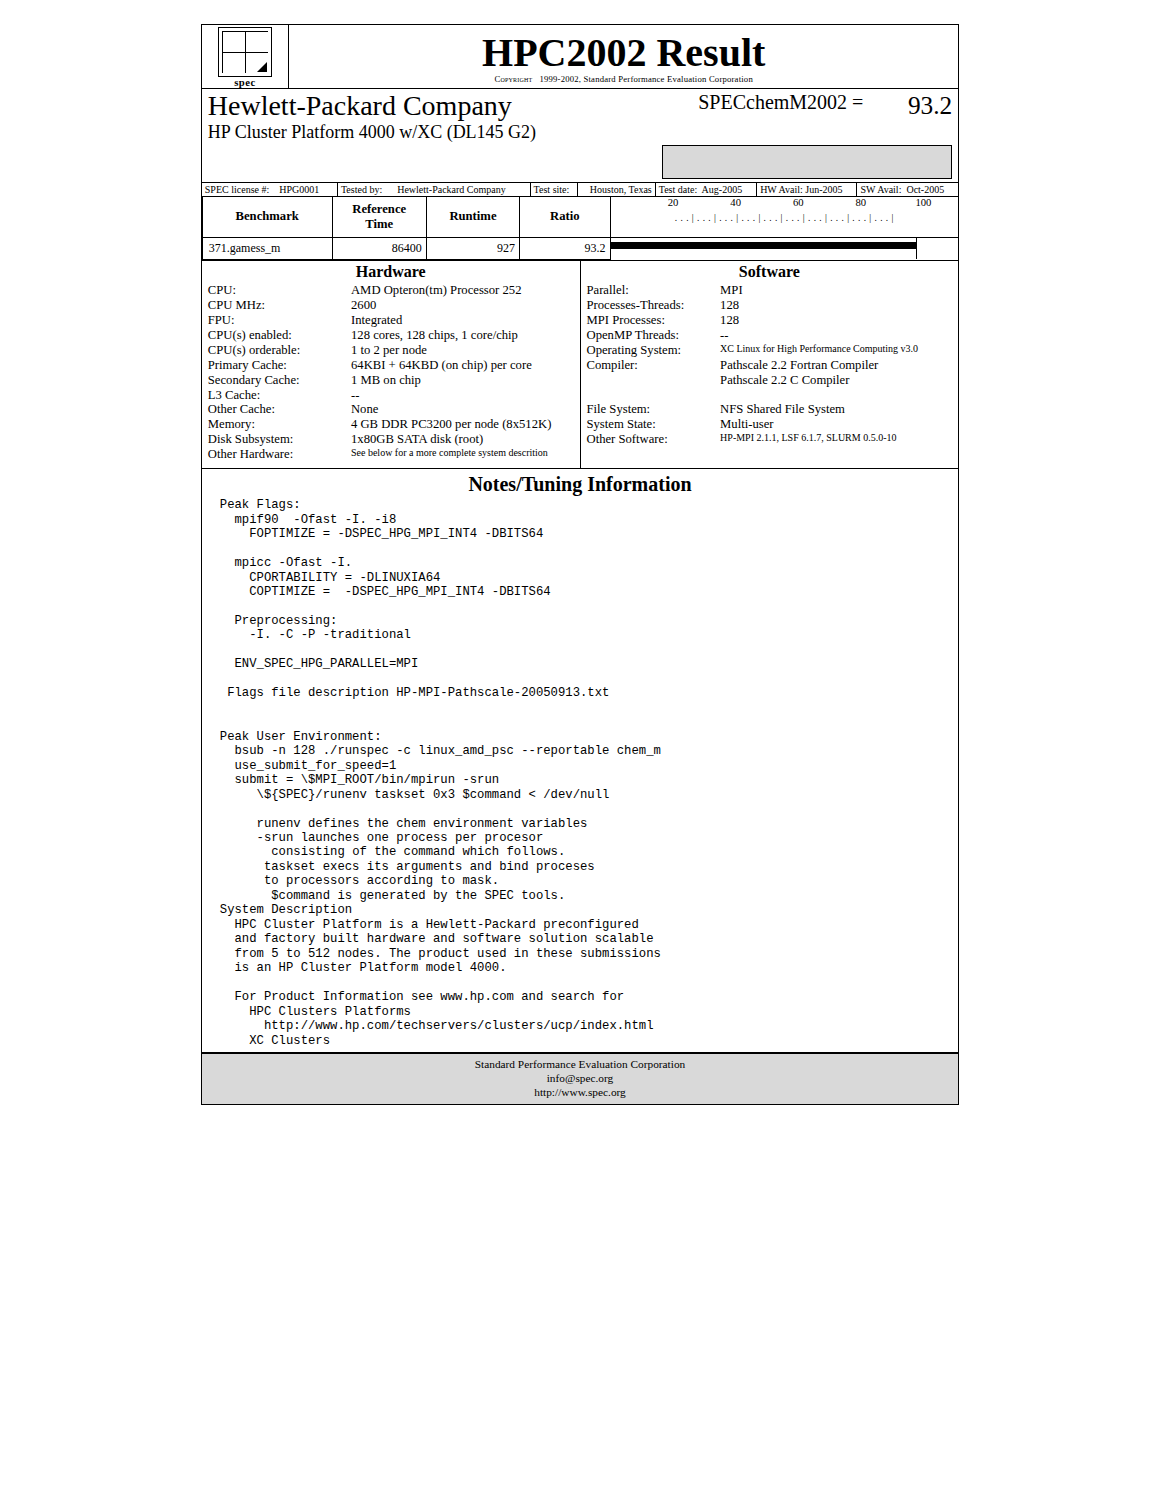| / spec / HPC2002 Result Copyright 1999-2002, Standard Performance Evaluation Corporation / / Hewlett-Packard Company HP Cluster Platform 4000 w/XC (DL145 G2) / SPECchemM2002 = / 93.2 / / SPEC license #: HPG0001 / Tested by: Hewlett-Packard Company / Test site: / Houston, Texas / Test date: Aug-2005 / HW Avail: Jun-2005 / SW Avail: Oct-2005 / / Benchmark / Reference Time / Runtime / Ratio / 20 40 60 80 100 . . . / . . . / . . . / . . . / . . . / . . . / . . . / . . . / . . . / . . . / / / 371.gamess_m / 86400 / 927 / 93.2 / / Hardware / CPU: / AMD Opteron(tm) Processor 252 / / CPU MHz: / 2600 / / FPU: / Integrated / / CPU(s) enabled: / 128 cores, 128 chips, 1 core/chip / / CPU(s) orderable: / 1 to 2 per node / / Primary Cache: / 64KBI + 64KBD (on chip) per core / / Secondary Cache: / 1 MB on chip / / L3 Cache: / -- / / Other Cache: / None / / Memory: / 4 GB DDR PC3200 per node (8x512K) / / Disk Subsystem: / 1x80GB SATA disk (root) / / Other Hardware: / See below for a more complete system descrition / / Software / Parallel: / MPI / / Processes-Threads: / 128 / / MPI Processes: / 128 / / OpenMP Threads: / -- / / Operating System: / XC Linux for High Performance Computing v3.0 / / Compiler: / Pathscale 2.2 Fortran Compiler / / / Pathscale 2.2 C Compiler / / File System: / NFS Shared File System / / System State: / Multi-user / / Other Software: / HP-MPI 2.1.1, LSF 6.1.7, SLURM 0.5.0-10 / / |
| Notes/Tuning Information Peak Flags: mpif90 -Ofast -I. -i8 FOPTIMIZE = -DSPEC_HPG_MPI_INT4 -DBITS64 mpicc -Ofast -I. CPORTABILITY = -DLINUXIA64 COPTIMIZE = -DSPEC_HPG_MPI_INT4 -DBITS64 Preprocessing: -I. -C -P -traditional ENV_SPEC_HPG_PARALLEL=MPI Flags file description HP-MPI-Pathscale-20050913.txt Peak User Environment: bsub -n 128 ./runspec -c linux_amd_psc --reportable chem_m use_submit_for_speed=1 submit = \$MPI_ROOT/bin/mpirun -srun \${SPEC}/runenv taskset 0x3 $command < /dev/null runenv defines the chem environment variables -srun launches one process per procesor consisting of the command which follows. taskset execs its arguments and bind proceses to processors according to mask. $command is generated by the SPEC tools. System Description HPC Cluster Platform is a Hewlett-Packard preconfigured and factory built hardware and software solution scalable from 5 to 512 nodes. The product used in these submissions is an HP Cluster Platform model 4000. For Product Information see www.hp.com and search for HPC Clusters Platforms http://www.hp.com/techservers/clusters/ucp/index.html XC Clusters |
| Standard Performance Evaluation Corporation info@spec.org http://www.spec.org |